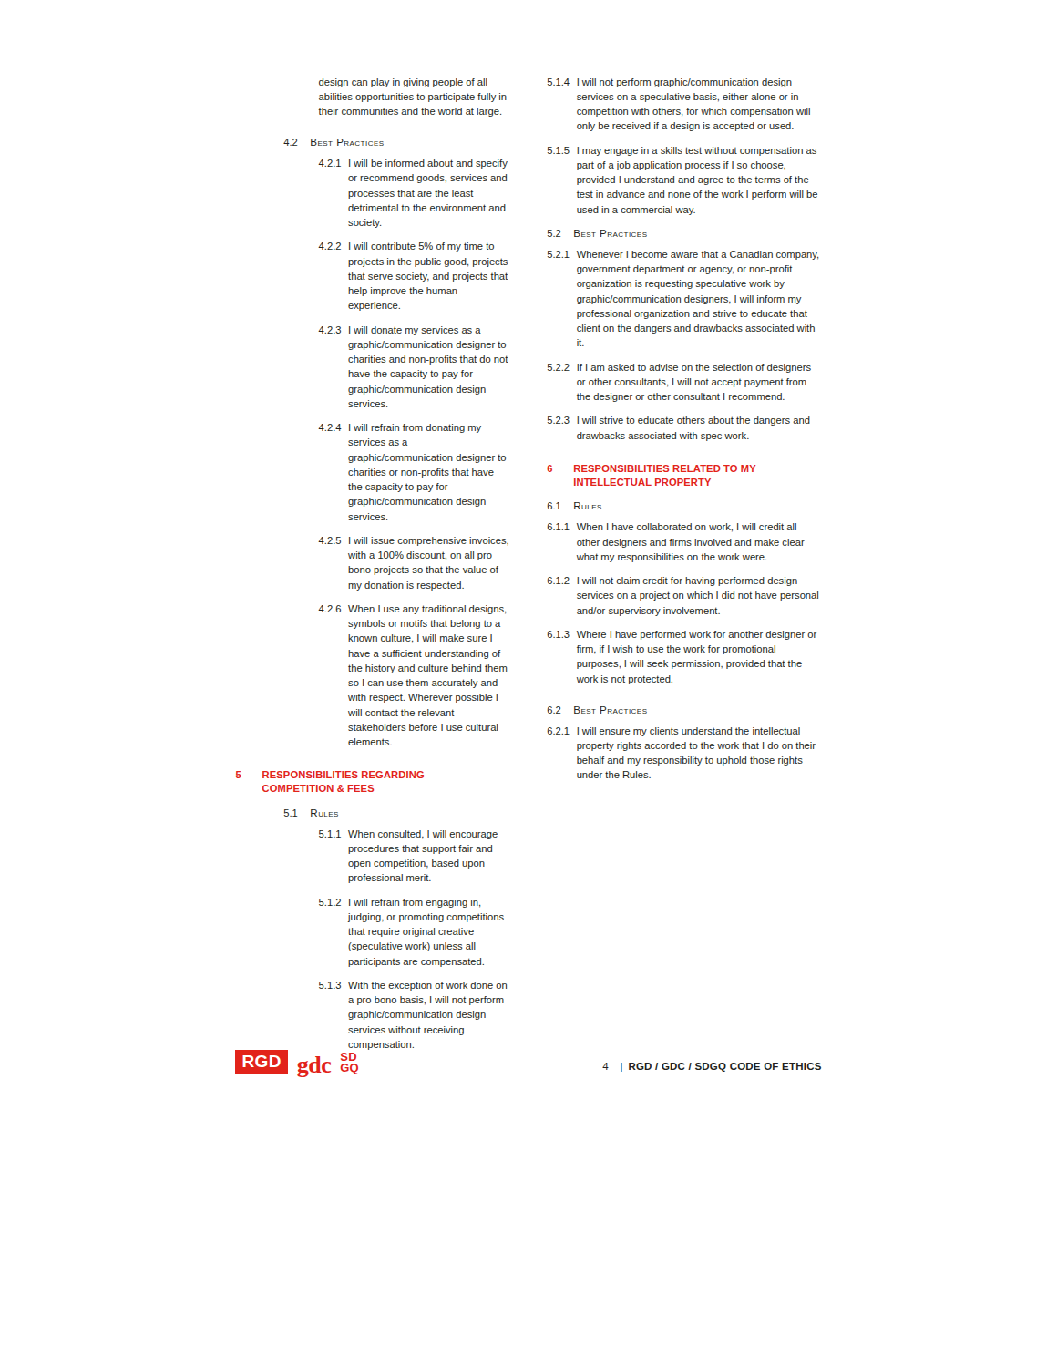design can play in giving people of all abilities opportunities to participate fully in their communities and the world at large.
4.2
Best Practices
4.2.1
I will be informed about and specify or recommend goods, services and processes that are the least detrimental to the environment and society.
4.2.2
I will contribute 5% of my time to projects in the public good, projects that serve society, and projects that help improve the human experience.
4.2.3
I will donate my services as a graphic/communication designer to charities and non-profits that do not have the capacity to pay for graphic/communication design services.
4.2.4
I will refrain from donating my services as a graphic/communication designer to charities or non-profits that have the capacity to pay for graphic/communication design services.
4.2.5
I will issue comprehensive invoices, with a 100% discount, on all pro bono projects so that the value of my donation is respected.
4.2.6
When I use any traditional designs, symbols or motifs that belong to a known culture, I will make sure I have a sufficient understanding of the history and culture behind them so I can use them accurately and with respect. Wherever possible I will contact the relevant stakeholders before I use cultural elements.
5
Responsibilities regarding
competition & fees
5.1
Rules
5.1.1
When consulted, I will encourage procedures that support fair and open competition, based upon professional merit.
5.1.2
I will refrain from engaging in, judging, or promoting competitions that require original creative (speculative work) unless all participants are compensated.
5.1.3
With the exception of work done on a pro bono basis, I will not perform graphic/communication design services without receiving compensation.
5.1.4
I will not perform graphic/communication design services on a speculative basis, either alone or in competition with others, for which compensation will only be received if a design is accepted or used.
5.1.5
I may engage in a skills test without compensation as part of a job application process if I so choose, provided I understand and agree to the terms of the test in advance and none of the work I perform will be used in a commercial way.
5.2
Best Practices
5.2.1
Whenever I become aware that a Canadian company, government department or agency, or non-profit organization is requesting speculative work by graphic/communication designers, I will inform my professional organization and strive to educate that client on the dangers and drawbacks associated with it.
5.2.2
If I am asked to advise on the selection of designers or other consultants, I will not accept payment from the designer or other consultant I recommend.
5.2.3
I will strive to educate others about the dangers and drawbacks associated with spec work.
6
Responsibilities related to my
intellectual property
6.1
Rules
6.1.1
When I have collaborated on work, I will credit all other designers and firms involved and make clear what my responsibilities on the work were.
6.1.2
I will not claim credit for having performed design services on a project on which I did not have personal and/or supervisory involvement.
6.1.3
Where I have performed work for another designer or firm, if I wish to use the work for promotional purposes, I will seek permission, provided that the work is not protected.
6.2
Best Practices
6.2.1
I will ensure my clients understand the intellectual property rights accorded to the work that I do on their behalf and my responsibility to uphold those rights under the Rules.
RGD
gdc
SD
GQ
4|RGD / GDC / SDGQ CODE OF ETHICS